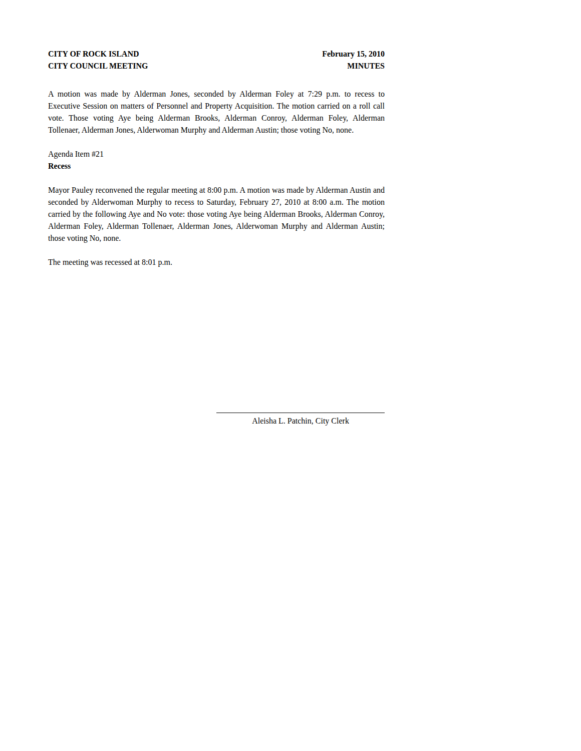CITY OF ROCK ISLAND
CITY COUNCIL MEETING
February 15, 2010
MINUTES
A motion was made by Alderman Jones, seconded by Alderman Foley at 7:29 p.m. to recess to Executive Session on matters of Personnel and Property Acquisition. The motion carried on a roll call vote. Those voting Aye being Alderman Brooks, Alderman Conroy, Alderman Foley, Alderman Tollenaer, Alderman Jones, Alderwoman Murphy and Alderman Austin; those voting No, none.
Agenda Item #21
Recess
Mayor Pauley reconvened the regular meeting at 8:00 p.m. A motion was made by Alderman Austin and seconded by Alderwoman Murphy to recess to Saturday, February 27, 2010 at 8:00 a.m. The motion carried by the following Aye and No vote: those voting Aye being Alderman Brooks, Alderman Conroy, Alderman Foley, Alderman Tollenaer, Alderman Jones, Alderwoman Murphy and Alderman Austin; those voting No, none.
The meeting was recessed at 8:01 p.m.
Aleisha L. Patchin, City Clerk